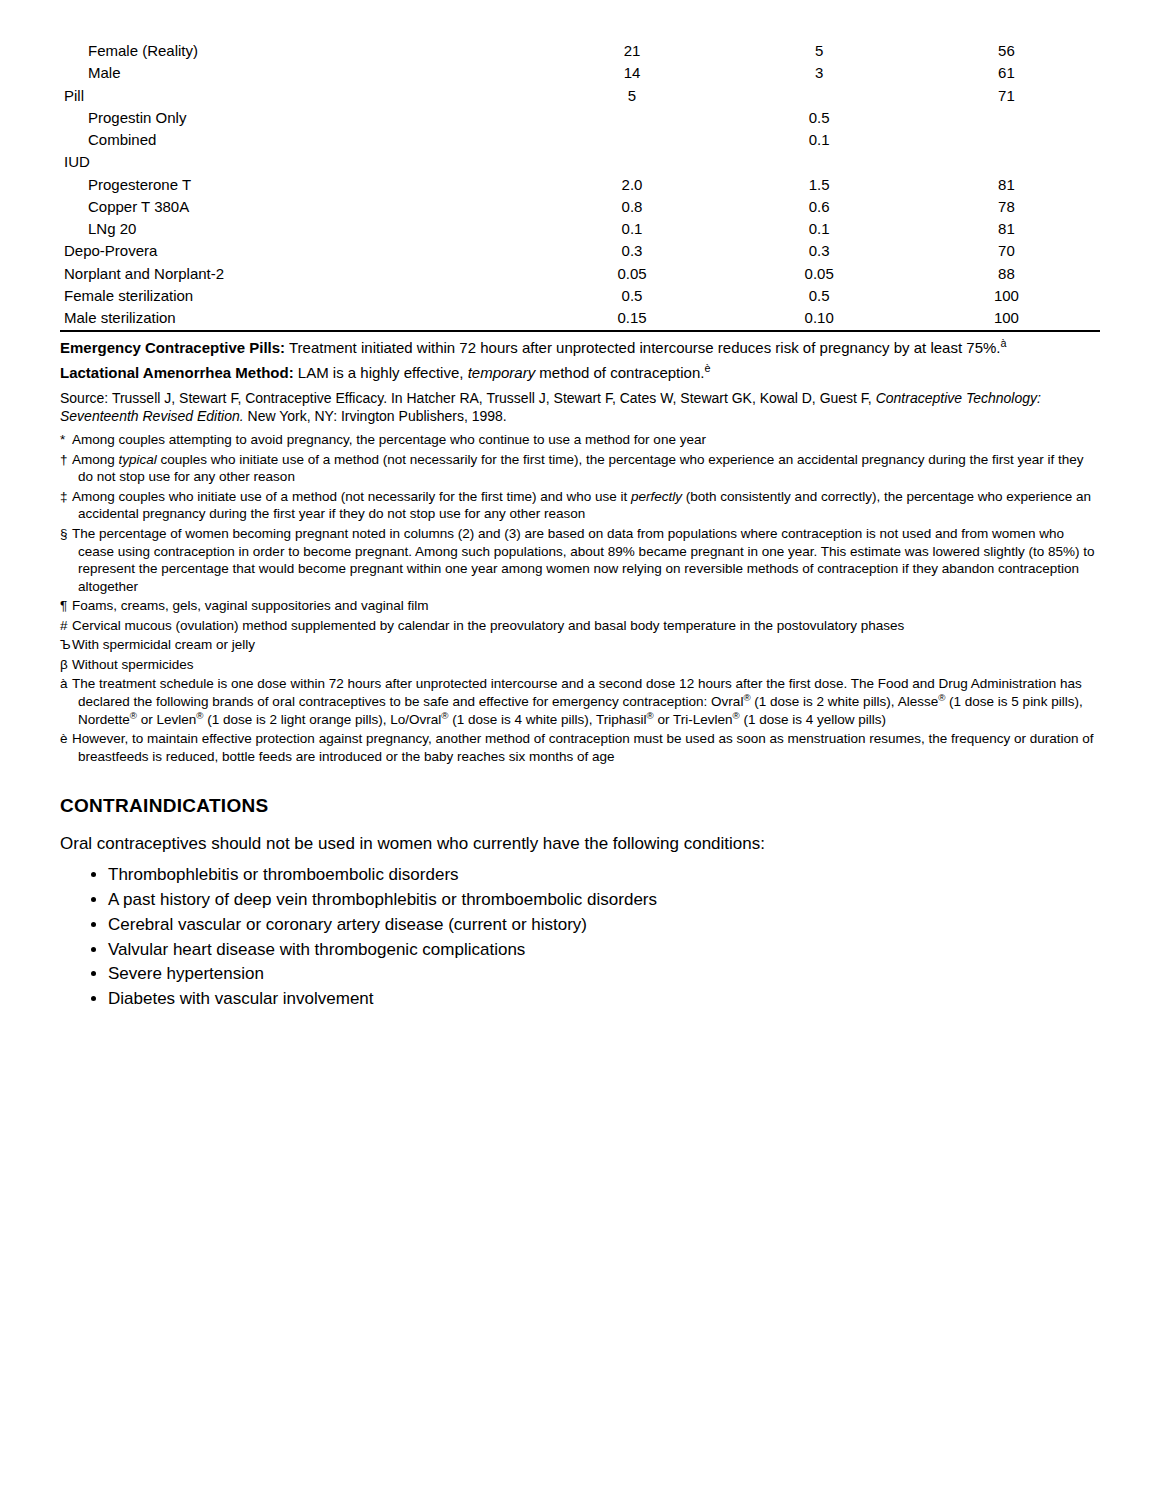| Female (Reality) | 21 | 5 | 56 |
| Male | 14 | 3 | 61 |
| Pill | 5 | | 71 |
| Progestin Only | | 0.5 | |
| Combined | | 0.1 | |
| IUD | | | |
| Progesterone T | 2.0 | 1.5 | 81 |
| Copper T 380A | 0.8 | 0.6 | 78 |
| LNg 20 | 0.1 | 0.1 | 81 |
| Depo-Provera | 0.3 | 0.3 | 70 |
| Norplant and Norplant-2 | 0.05 | 0.05 | 88 |
| Female sterilization | 0.5 | 0.5 | 100 |
| Male sterilization | 0.15 | 0.10 | 100 |
Emergency Contraceptive Pills: Treatment initiated within 72 hours after unprotected intercourse reduces risk of pregnancy by at least 75%.à
Lactational Amenorrhea Method: LAM is a highly effective, temporary method of contraception.è
Source: Trussell J, Stewart F, Contraceptive Efficacy. In Hatcher RA, Trussell J, Stewart F, Cates W, Stewart GK, Kowal D, Guest F, Contraceptive Technology: Seventeenth Revised Edition. New York, NY: Irvington Publishers, 1998.
*Among couples attempting to avoid pregnancy, the percentage who continue to use a method for one year
†Among typical couples who initiate use of a method (not necessarily for the first time), the percentage who experience an accidental pregnancy during the first year if they do not stop use for any other reason
‡Among couples who initiate use of a method (not necessarily for the first time) and who use it perfectly (both consistently and correctly), the percentage who experience an accidental pregnancy during the first year if they do not stop use for any other reason
§The percentage of women becoming pregnant noted in columns (2) and (3) are based on data from populations where contraception is not used and from women who cease using contraception in order to become pregnant. Among such populations, about 89% became pregnant in one year. This estimate was lowered slightly (to 85%) to represent the percentage that would become pregnant within one year among women now relying on reversible methods of contraception if they abandon contraception altogether
¶Foams, creams, gels, vaginal suppositories and vaginal film
#Cervical mucous (ovulation) method supplemented by calendar in the preovulatory and basal body temperature in the postovulatory phases
ЪWith spermicidal cream or jelly
β Without spermicides
à The treatment schedule is one dose within 72 hours after unprotected intercourse and a second dose 12 hours after the first dose. The Food and Drug Administration has declared the following brands of oral contraceptives to be safe and effective for emergency contraception: Ovral® (1 dose is 2 white pills), Alesse® (1 dose is 5 pink pills), Nordette® or Levlen® (1 dose is 2 light orange pills), Lo/Ovral® (1 dose is 4 white pills), Triphasil® or Tri-Levlen® (1 dose is 4 yellow pills)
è However, to maintain effective protection against pregnancy, another method of contraception must be used as soon as menstruation resumes, the frequency or duration of breastfeeds is reduced, bottle feeds are introduced or the baby reaches six months of age
CONTRAINDICATIONS
Oral contraceptives should not be used in women who currently have the following conditions:
Thrombophlebitis or thromboembolic disorders
A past history of deep vein thrombophlebitis or thromboembolic disorders
Cerebral vascular or coronary artery disease (current or history)
Valvular heart disease with thrombogenic complications
Severe hypertension
Diabetes with vascular involvement